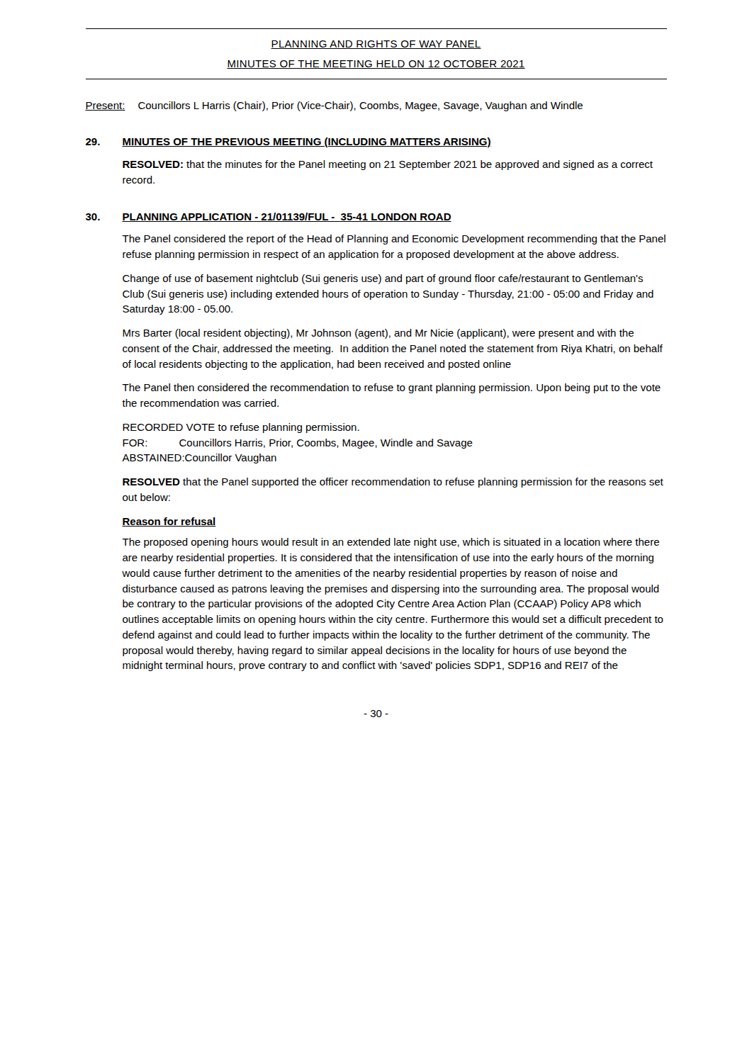PLANNING AND RIGHTS OF WAY PANEL
MINUTES OF THE MEETING HELD ON 12 OCTOBER 2021
Present:
Councillors L Harris (Chair), Prior (Vice-Chair), Coombs, Magee, Savage, Vaughan and Windle
29.
MINUTES OF THE PREVIOUS MEETING (INCLUDING MATTERS ARISING)
RESOLVED: that the minutes for the Panel meeting on 21 September 2021 be approved and signed as a correct record.
30.
PLANNING APPLICATION - 21/01139/FUL - 35-41 LONDON ROAD
The Panel considered the report of the Head of Planning and Economic Development recommending that the Panel refuse planning permission in respect of an application for a proposed development at the above address.
Change of use of basement nightclub (Sui generis use) and part of ground floor cafe/restaurant to Gentleman's Club (Sui generis use) including extended hours of operation to Sunday - Thursday, 21:00 - 05:00 and Friday and Saturday 18:00 - 05.00.
Mrs Barter (local resident objecting), Mr Johnson (agent), and Mr Nicie (applicant), were present and with the consent of the Chair, addressed the meeting. In addition the Panel noted the statement from Riya Khatri, on behalf of local residents objecting to the application, had been received and posted online
The Panel then considered the recommendation to refuse to grant planning permission. Upon being put to the vote the recommendation was carried.
RECORDED VOTE to refuse planning permission.
FOR:
Councillors Harris, Prior, Coombs, Magee, Windle and Savage
ABSTAINED:Councillor Vaughan
RESOLVED that the Panel supported the officer recommendation to refuse planning permission for the reasons set out below:
Reason for refusal
The proposed opening hours would result in an extended late night use, which is situated in a location where there are nearby residential properties. It is considered that the intensification of use into the early hours of the morning would cause further detriment to the amenities of the nearby residential properties by reason of noise and disturbance caused as patrons leaving the premises and dispersing into the surrounding area. The proposal would be contrary to the particular provisions of the adopted City Centre Area Action Plan (CCAAP) Policy AP8 which outlines acceptable limits on opening hours within the city centre. Furthermore this would set a difficult precedent to defend against and could lead to further impacts within the locality to the further detriment of the community. The proposal would thereby, having regard to similar appeal decisions in the locality for hours of use beyond the midnight terminal hours, prove contrary to and conflict with 'saved' policies SDP1, SDP16 and REI7 of the
- 30 -